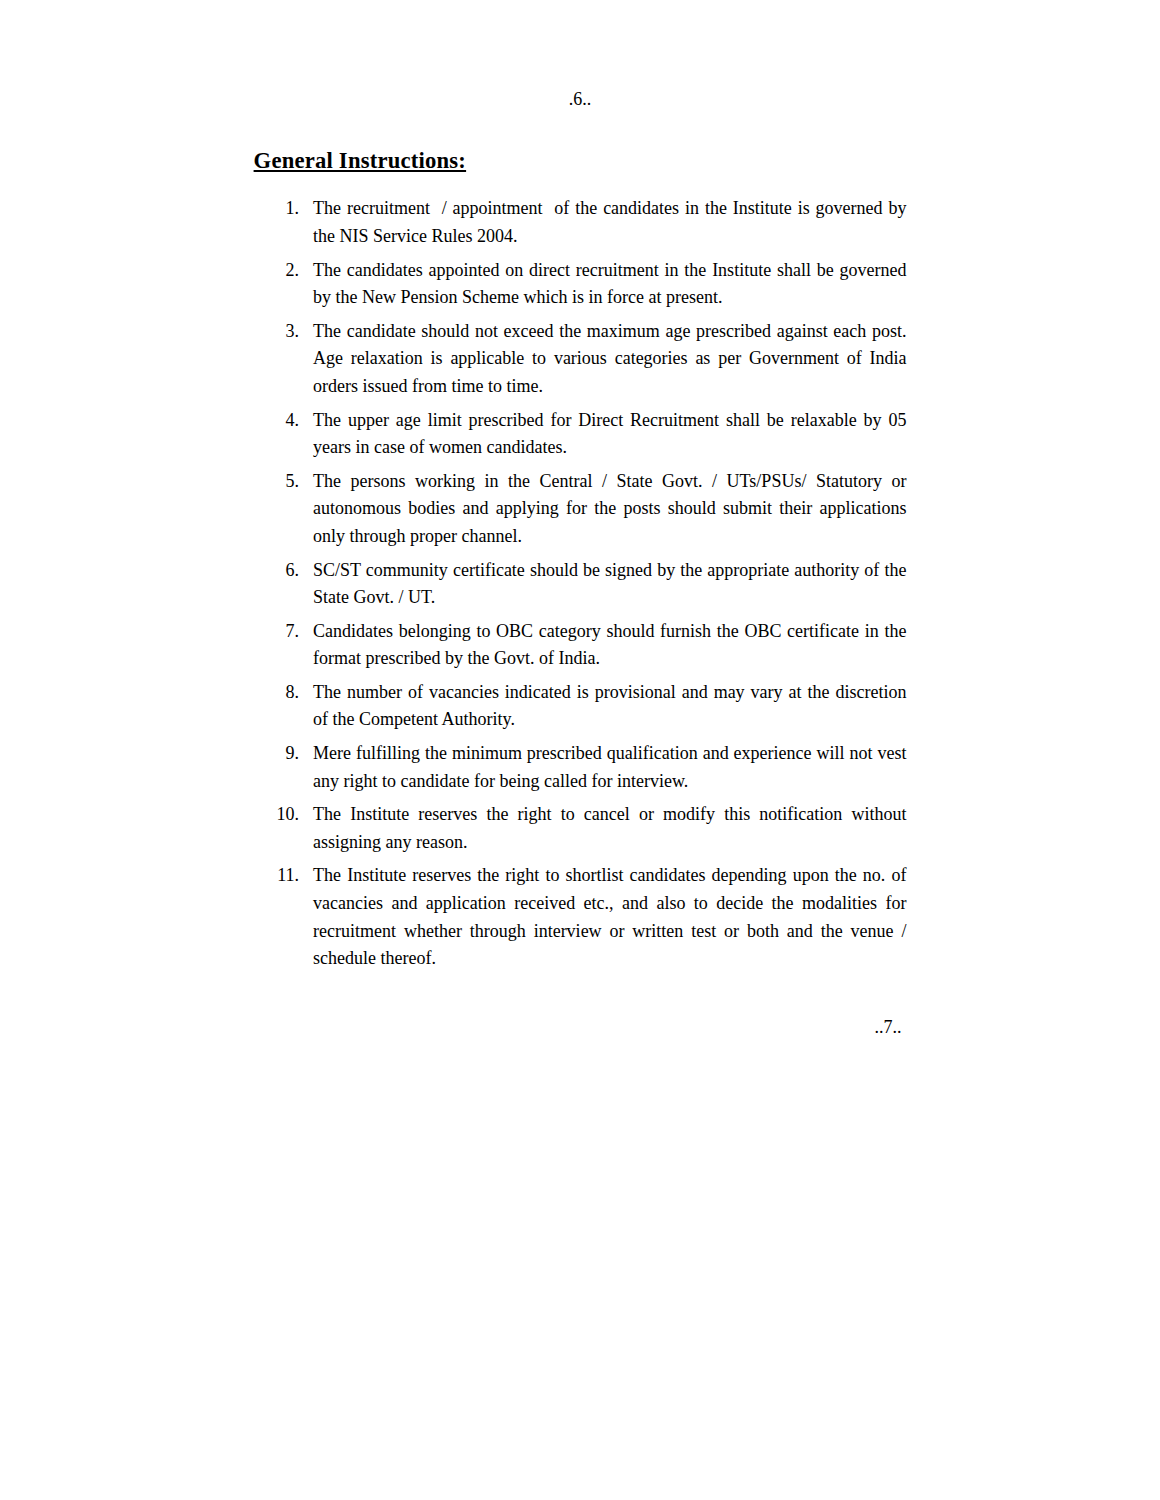.6..
General Instructions:
The recruitment / appointment of the candidates in the Institute is governed by the NIS Service Rules 2004.
The candidates appointed on direct recruitment in the Institute shall be governed by the New Pension Scheme which is in force at present.
The candidate should not exceed the maximum age prescribed against each post. Age relaxation is applicable to various categories as per Government of India orders issued from time to time.
The upper age limit prescribed for Direct Recruitment shall be relaxable by 05 years in case of women candidates.
The persons working in the Central / State Govt. / UTs/PSUs/ Statutory or autonomous bodies and applying for the posts should submit their applications only through proper channel.
SC/ST community certificate should be signed by the appropriate authority of the State Govt. / UT.
Candidates belonging to OBC category should furnish the OBC certificate in the format prescribed by the Govt. of India.
The number of vacancies indicated is provisional and may vary at the discretion of the Competent Authority.
Mere fulfilling the minimum prescribed qualification and experience will not vest any right to candidate for being called for interview.
The Institute reserves the right to cancel or modify this notification without assigning any reason.
The Institute reserves the right to shortlist candidates depending upon the no. of vacancies and application received etc., and also to decide the modalities for recruitment whether through interview or written test or both and the venue / schedule thereof.
..7..